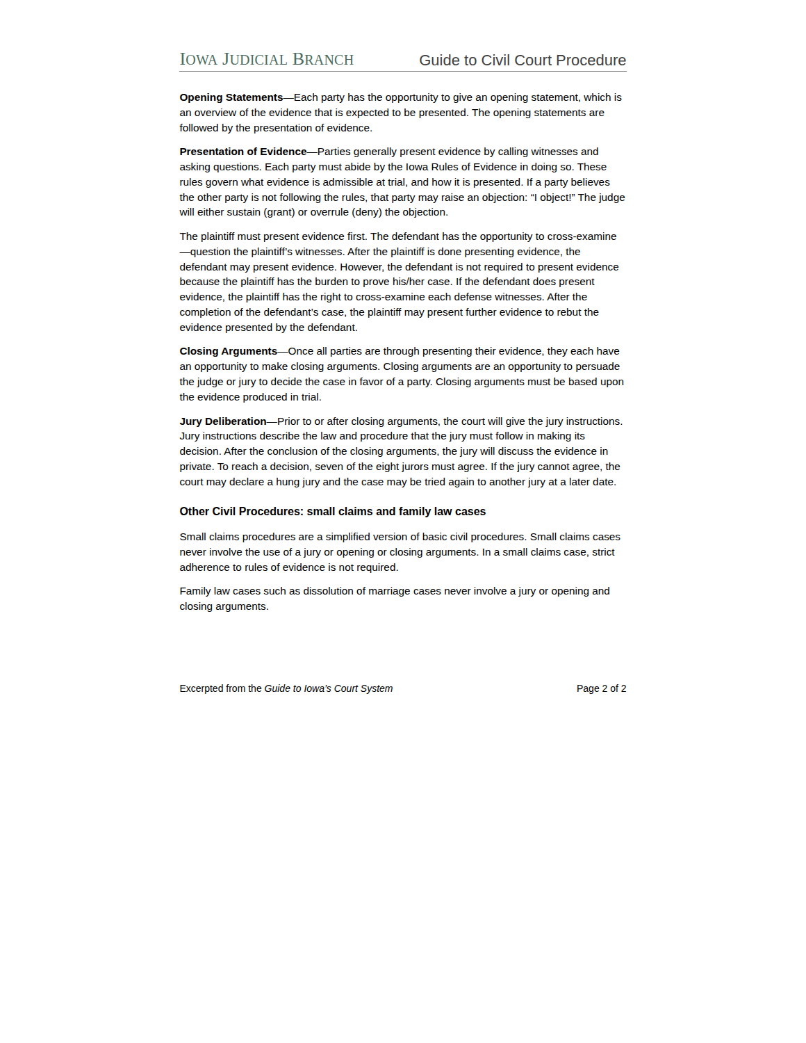IOWA JUDICIAL BRANCH
Guide to Civil Court Procedure
Opening Statements—Each party has the opportunity to give an opening statement, which is an overview of the evidence that is expected to be presented. The opening statements are followed by the presentation of evidence.
Presentation of Evidence—Parties generally present evidence by calling witnesses and asking questions. Each party must abide by the Iowa Rules of Evidence in doing so. These rules govern what evidence is admissible at trial, and how it is presented. If a party believes the other party is not following the rules, that party may raise an objection: “I object!” The judge will either sustain (grant) or overrule (deny) the objection.
The plaintiff must present evidence first. The defendant has the opportunity to cross-examine—question the plaintiff’s witnesses. After the plaintiff is done presenting evidence, the defendant may present evidence. However, the defendant is not required to present evidence because the plaintiff has the burden to prove his/her case. If the defendant does present evidence, the plaintiff has the right to cross-examine each defense witnesses. After the completion of the defendant’s case, the plaintiff may present further evidence to rebut the evidence presented by the defendant.
Closing Arguments—Once all parties are through presenting their evidence, they each have an opportunity to make closing arguments. Closing arguments are an opportunity to persuade the judge or jury to decide the case in favor of a party. Closing arguments must be based upon the evidence produced in trial.
Jury Deliberation—Prior to or after closing arguments, the court will give the jury instructions. Jury instructions describe the law and procedure that the jury must follow in making its decision. After the conclusion of the closing arguments, the jury will discuss the evidence in private. To reach a decision, seven of the eight jurors must agree. If the jury cannot agree, the court may declare a hung jury and the case may be tried again to another jury at a later date.
Other Civil Procedures: small claims and family law cases
Small claims procedures are a simplified version of basic civil procedures. Small claims cases never involve the use of a jury or opening or closing arguments. In a small claims case, strict adherence to rules of evidence is not required.
Family law cases such as dissolution of marriage cases never involve a jury or opening and closing arguments.
Excerpted from the Guide to Iowa’s Court System
Page 2 of 2